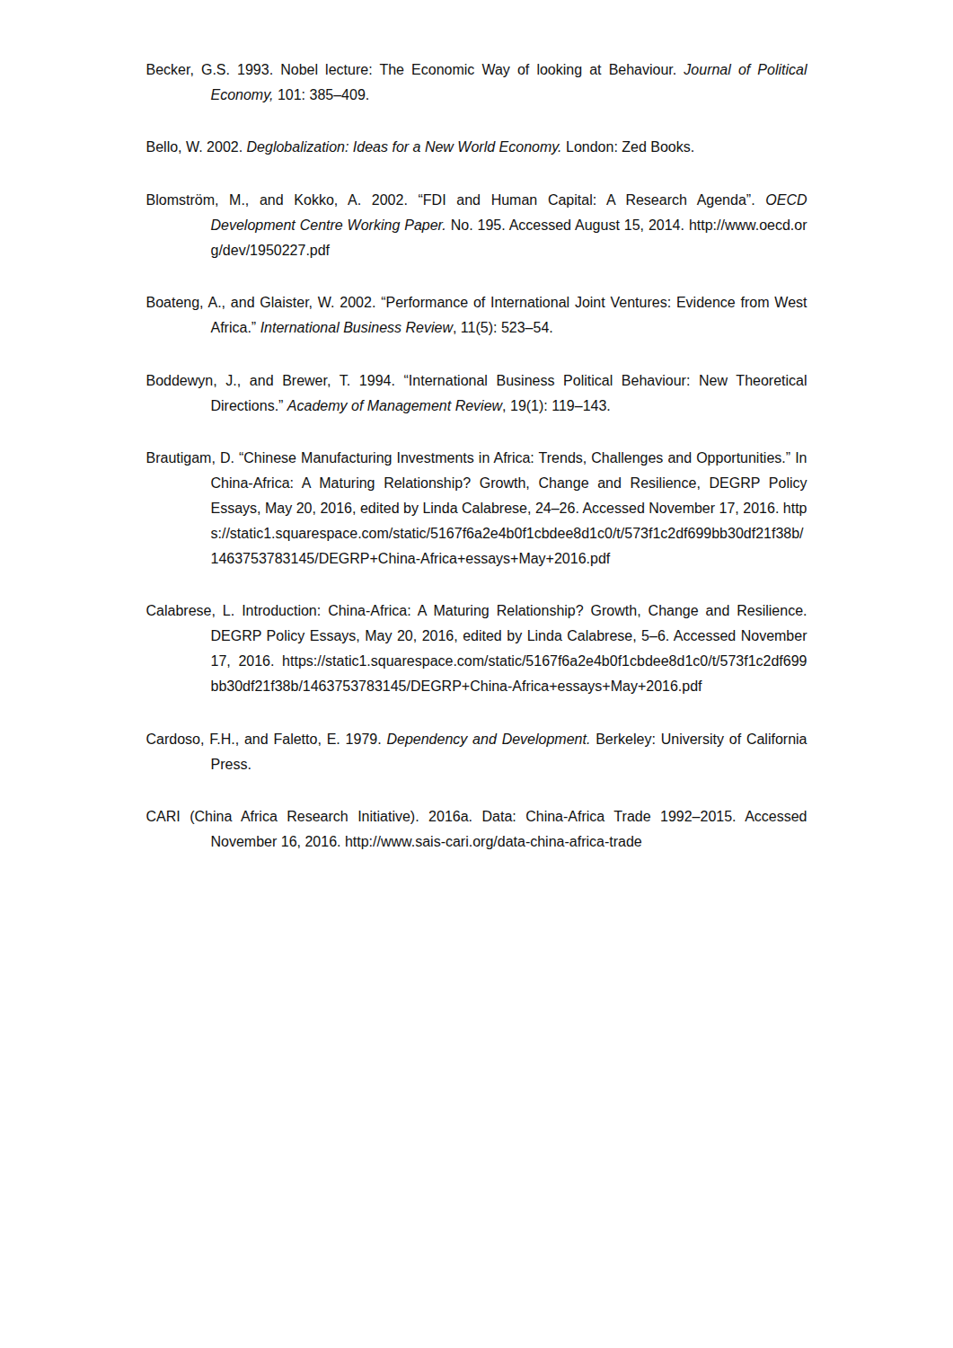Becker, G.S. 1993. Nobel lecture: The Economic Way of looking at Behaviour. Journal of Political Economy, 101: 385–409.
Bello, W. 2002. Deglobalization: Ideas for a New World Economy. London: Zed Books.
Blomström, M., and Kokko, A. 2002. “FDI and Human Capital: A Research Agenda”. OECD Development Centre Working Paper. No. 195. Accessed August 15, 2014. http://www.oecd.org/dev/1950227.pdf
Boateng, A., and Glaister, W. 2002. “Performance of International Joint Ventures: Evidence from West Africa.” International Business Review, 11(5): 523–54.
Boddewyn, J., and Brewer, T. 1994. “International Business Political Behaviour: New Theoretical Directions.” Academy of Management Review, 19(1): 119–143.
Brautigam, D. “Chinese Manufacturing Investments in Africa: Trends, Challenges and Opportunities.” In China-Africa: A Maturing Relationship? Growth, Change and Resilience, DEGRP Policy Essays, May 20, 2016, edited by Linda Calabrese, 24–26. Accessed November 17, 2016. https://static1.squarespace.com/static/5167f6a2e4b0f1cbdee8d1c0/t/573f1c2df699bb30df21f38b/1463753783145/DEGRP+China-Africa+essays+May+2016.pdf
Calabrese, L. Introduction: China-Africa: A Maturing Relationship? Growth, Change and Resilience. DEGRP Policy Essays, May 20, 2016, edited by Linda Calabrese, 5–6. Accessed November 17, 2016. https://static1.squarespace.com/static/5167f6a2e4b0f1cbdee8d1c0/t/573f1c2df699bb30df21f38b/1463753783145/DEGRP+China-Africa+essays+May+2016.pdf
Cardoso, F.H., and Faletto, E. 1979. Dependency and Development. Berkeley: University of California Press.
CARI (China Africa Research Initiative). 2016a. Data: China-Africa Trade 1992–2015. Accessed November 16, 2016. http://www.sais-cari.org/data-china-africa-trade